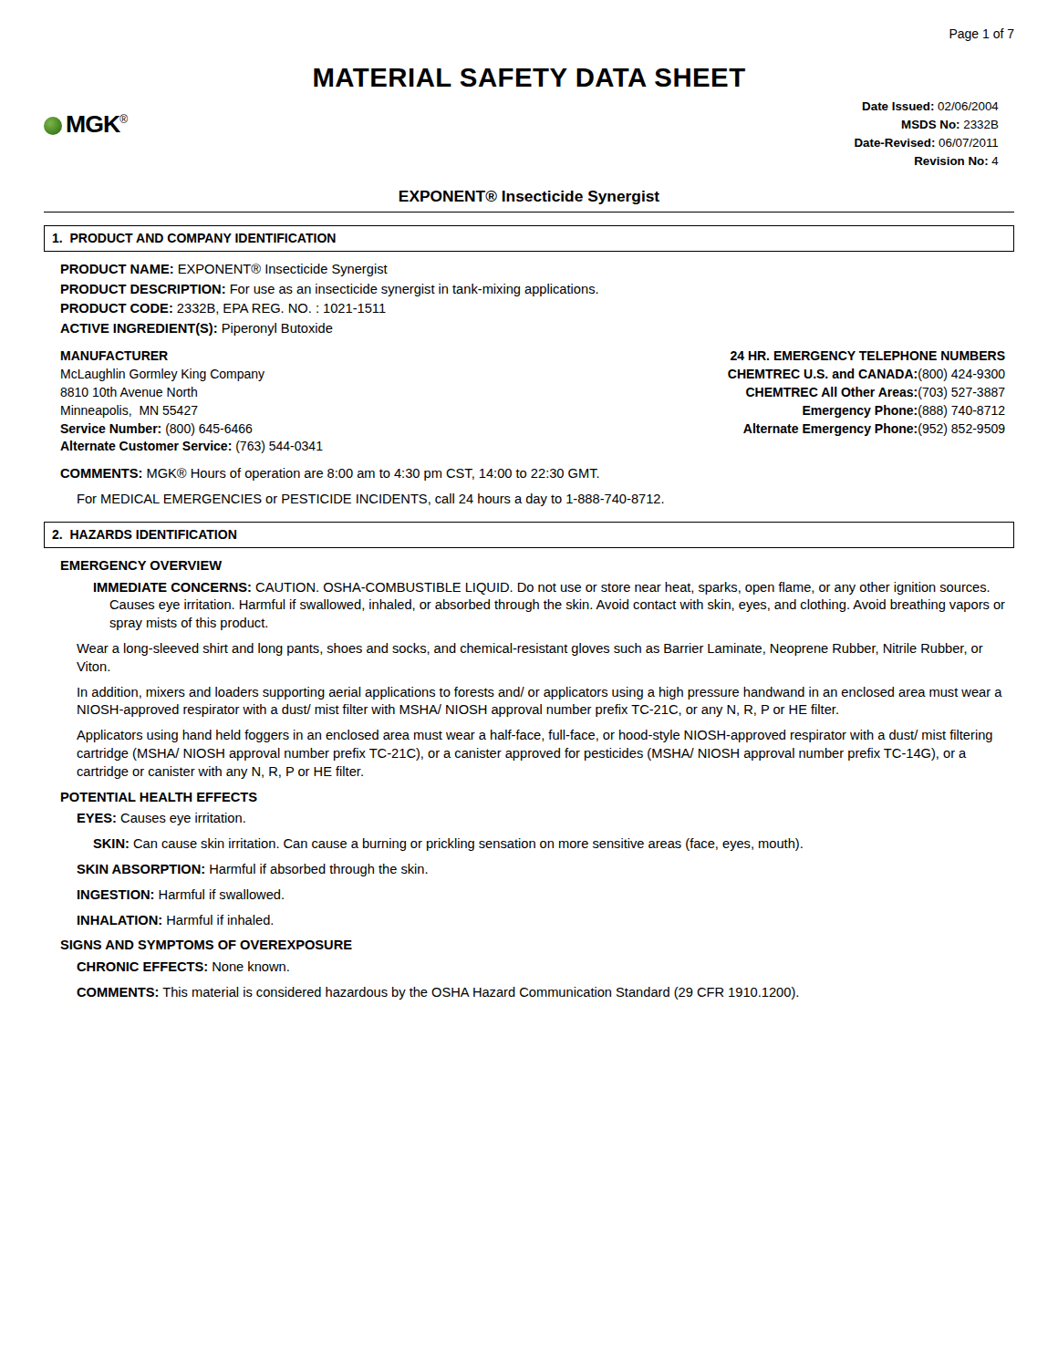Page 1 of 7
MATERIAL SAFETY DATA SHEET
MGK®
Date Issued: 02/06/2004
MSDS No: 2332B
Date-Revised: 06/07/2011
Revision No: 4
EXPONENT® Insecticide Synergist
1. PRODUCT AND COMPANY IDENTIFICATION
PRODUCT NAME: EXPONENT® Insecticide Synergist
PRODUCT DESCRIPTION: For use as an insecticide synergist in tank-mixing applications.
PRODUCT CODE: 2332B, EPA REG. NO. : 1021-1511
ACTIVE INGREDIENT(S): Piperonyl Butoxide
| MANUFACTURER McLaughlin Gormley King Company 8810 10th Avenue North Minneapolis, MN 55427 Service Number: (800) 645-6466 Alternate Customer Service: (763) 544-0341 | 24 HR. EMERGENCY TELEPHONE NUMBERS CHEMTREC U.S. and CANADA: (800) 424-9300 CHEMTREC All Other Areas: (703) 527-3887 Emergency Phone: (888) 740-8712 Alternate Emergency Phone: (952) 852-9509 |
COMMENTS: MGK® Hours of operation are 8:00 am to 4:30 pm CST, 14:00 to 22:30 GMT.
For MEDICAL EMERGENCIES or PESTICIDE INCIDENTS, call 24 hours a day to 1-888-740-8712.
2. HAZARDS IDENTIFICATION
EMERGENCY OVERVIEW
IMMEDIATE CONCERNS: CAUTION. OSHA-COMBUSTIBLE LIQUID. Do not use or store near heat, sparks, open flame, or any other ignition sources. Causes eye irritation. Harmful if swallowed, inhaled, or absorbed through the skin. Avoid contact with skin, eyes, and clothing. Avoid breathing vapors or spray mists of this product.
Wear a long-sleeved shirt and long pants, shoes and socks, and chemical-resistant gloves such as Barrier Laminate, Neoprene Rubber, Nitrile Rubber, or Viton.
In addition, mixers and loaders supporting aerial applications to forests and/ or applicators using a high pressure handwand in an enclosed area must wear a NIOSH-approved respirator with a dust/ mist filter with MSHA/ NIOSH approval number prefix TC-21C, or any N, R, P or HE filter.
Applicators using hand held foggers in an enclosed area must wear a half-face, full-face, or hood-style NIOSH-approved respirator with a dust/ mist filtering cartridge (MSHA/ NIOSH approval number prefix TC-21C), or a canister approved for pesticides (MSHA/ NIOSH approval number prefix TC-14G), or a cartridge or canister with any N, R, P or HE filter.
POTENTIAL HEALTH EFFECTS
EYES: Causes eye irritation.
SKIN: Can cause skin irritation. Can cause a burning or prickling sensation on more sensitive areas (face, eyes, mouth).
SKIN ABSORPTION: Harmful if absorbed through the skin.
INGESTION: Harmful if swallowed.
INHALATION: Harmful if inhaled.
SIGNS AND SYMPTOMS OF OVEREXPOSURE
CHRONIC EFFECTS: None known.
COMMENTS: This material is considered hazardous by the OSHA Hazard Communication Standard (29 CFR 1910.1200).